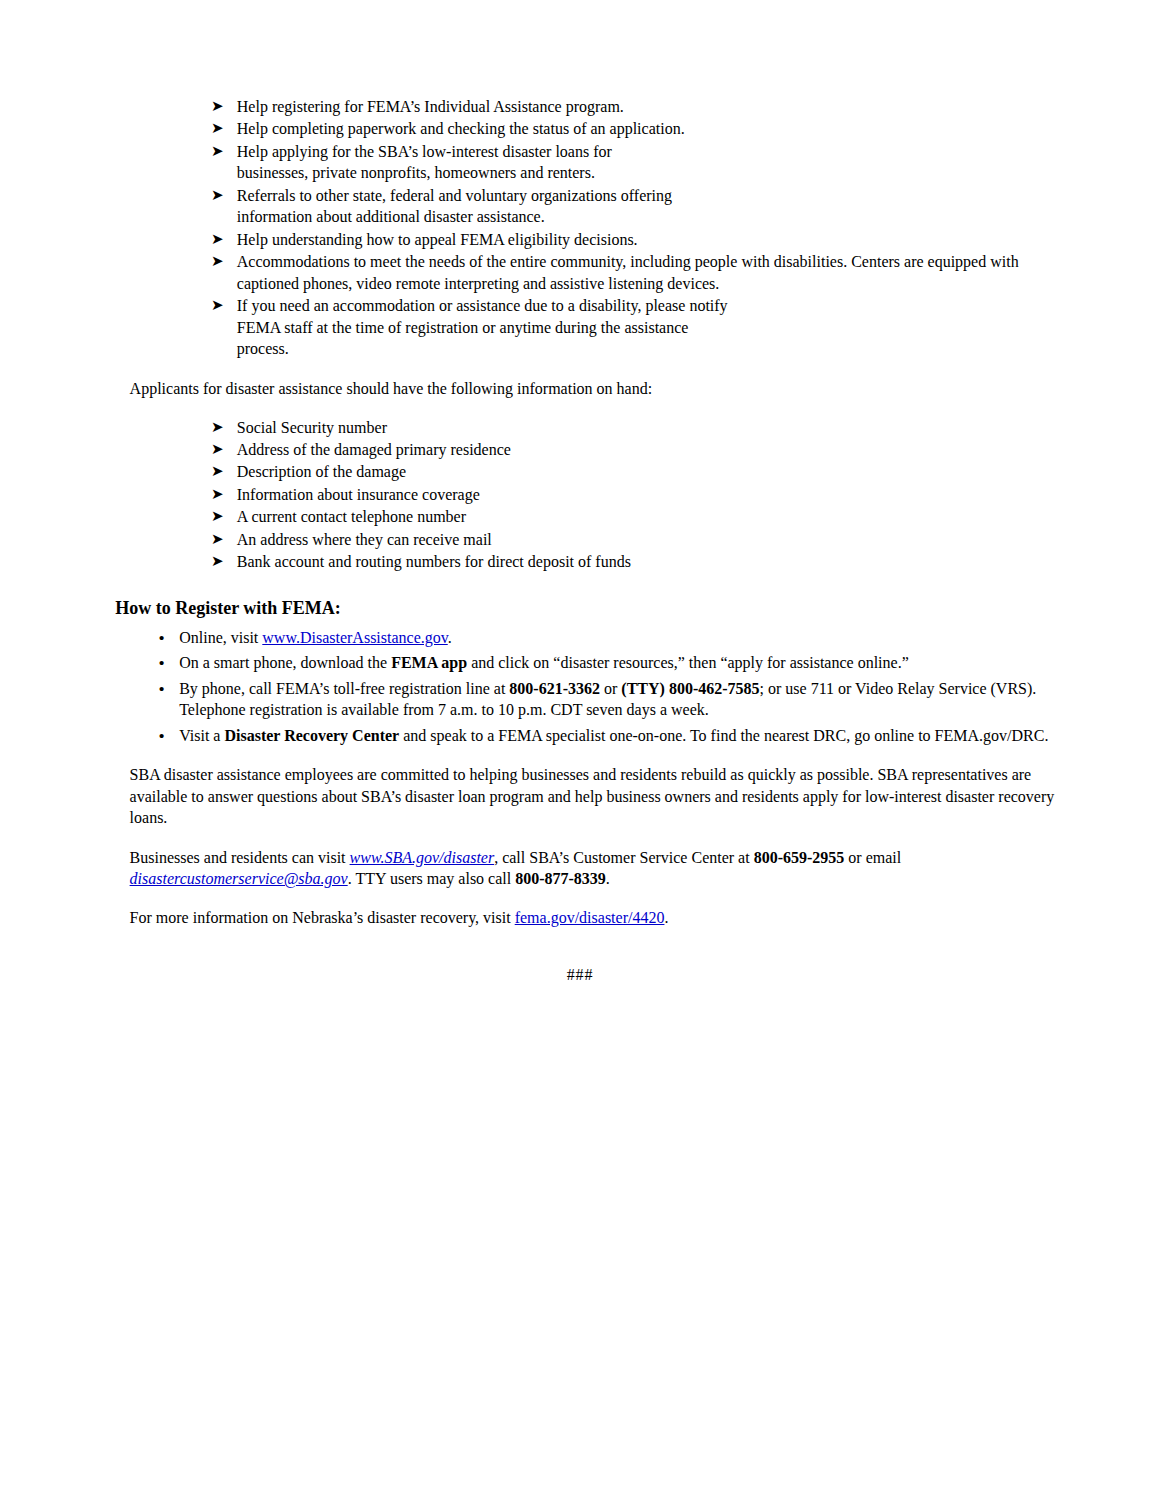Help registering for FEMA’s Individual Assistance program.
Help completing paperwork and checking the status of an application.
Help applying for the SBA’s low-interest disaster loans for
businesses, private nonprofits, homeowners and renters.
Referrals to other state, federal and voluntary organizations offering
information about additional disaster assistance.
Help understanding how to appeal FEMA eligibility decisions.
Accommodations to meet the needs of the entire community, including people with disabilities. Centers are equipped with captioned phones, video remote interpreting and assistive listening devices.
If you need an accommodation or assistance due to a disability, please notify
FEMA staff at the time of registration or anytime during the assistance
process.
Applicants for disaster assistance should have the following information on hand:
Social Security number
Address of the damaged primary residence
Description of the damage
Information about insurance coverage
A current contact telephone number
An address where they can receive mail
Bank account and routing numbers for direct deposit of funds
How to Register with FEMA:
Online, visit www.DisasterAssistance.gov.
On a smart phone, download the FEMA app and click on “disaster resources,” then “apply for assistance online.”
By phone, call FEMA’s toll-free registration line at 800-621-3362 or (TTY) 800-462-7585; or use 711 or Video Relay Service (VRS). Telephone registration is available from 7 a.m. to 10 p.m. CDT seven days a week.
Visit a Disaster Recovery Center and speak to a FEMA specialist one-on-one. To find the nearest DRC, go online to FEMA.gov/DRC.
SBA disaster assistance employees are committed to helping businesses and residents rebuild as quickly as possible. SBA representatives are available to answer questions about SBA’s disaster loan program and help business owners and residents apply for low-interest disaster recovery loans.
Businesses and residents can visit www.SBA.gov/disaster, call SBA’s Customer Service Center at 800-659-2955 or email disastercustomerservice@sba.gov. TTY users may also call 800-877-8339.
For more information on Nebraska’s disaster recovery, visit fema.gov/disaster/4420.
###